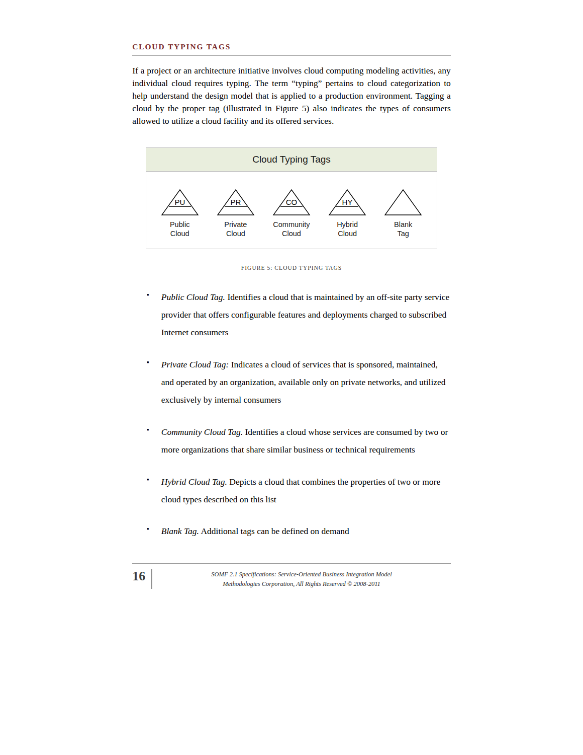Cloud Typing Tags
If a project or an architecture initiative involves cloud computing modeling activities, any individual cloud requires typing. The term “typing” pertains to cloud categorization to help understand the design model that is applied to a production environment. Tagging a cloud by the proper tag (illustrated in Figure 5) also indicates the types of consumers allowed to utilize a cloud facility and its offered services.
Cloud Typing Tags
PU
Public
Cloud
PR
Private
Cloud
CO
Community
Cloud
HY
Hybrid
Cloud
Blank
Tag
Figure 5: Cloud Typing Tags
Public Cloud Tag. Identifies a cloud that is maintained by an off-site party service provider that offers configurable features and deployments charged to subscribed Internet consumers
Private Cloud Tag: Indicates a cloud of services that is sponsored, maintained, and operated by an organization, available only on private networks, and utilized exclusively by internal consumers
Community Cloud Tag. Identifies a cloud whose services are consumed by two or more organizations that share similar business or technical requirements
Hybrid Cloud Tag. Depicts a cloud that combines the properties of two or more cloud types described on this list
Blank Tag. Additional tags can be defined on demand
16
SOMF 2.1 Specifications: Service-Oriented Business Integration Model
Methodologies Corporation, All Rights Reserved © 2008-2011